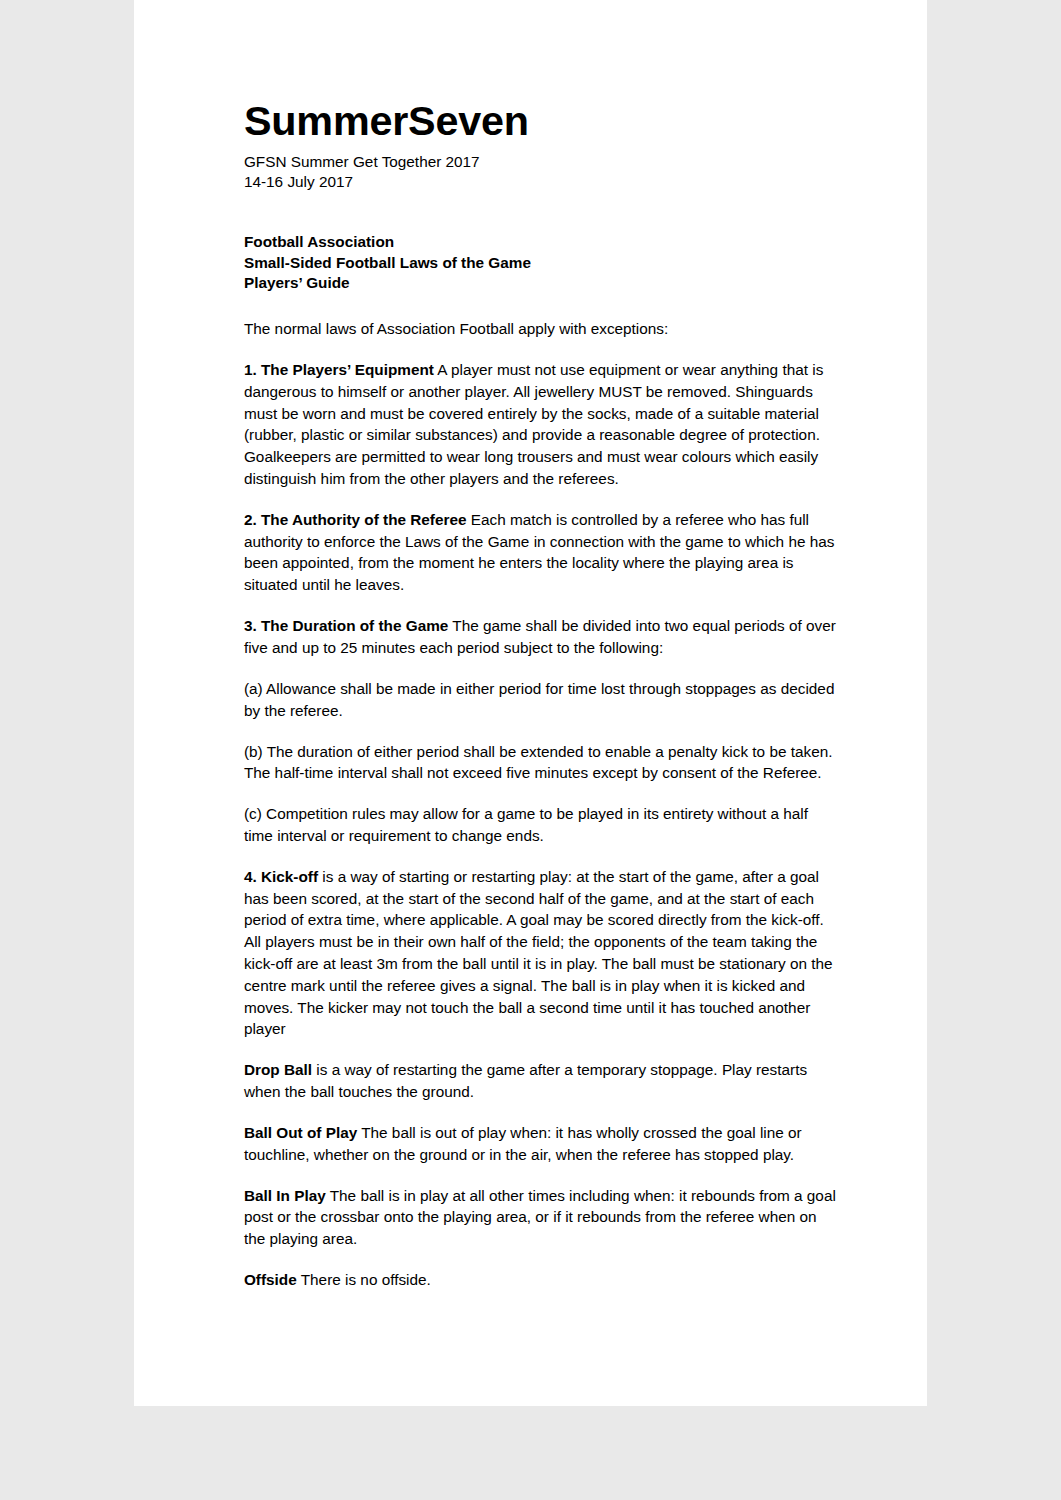SummerSeven
GFSN Summer Get Together 2017
14-16 July 2017
Football Association
Small-Sided Football Laws of the Game
Players’ Guide
The normal laws of Association Football apply with exceptions:
1. The Players’ Equipment A player must not use equipment or wear anything that is dangerous to himself or another player. All jewellery MUST be removed. Shinguards must be worn and must be covered entirely by the socks, made of a suitable material (rubber, plastic or similar substances) and provide a reasonable degree of protection. Goalkeepers are permitted to wear long trousers and must wear colours which easily distinguish him from the other players and the referees.
2. The Authority of the Referee Each match is controlled by a referee who has full authority to enforce the Laws of the Game in connection with the game to which he has been appointed, from the moment he enters the locality where the playing area is situated until he leaves.
3. The Duration of the Game The game shall be divided into two equal periods of over five and up to 25 minutes each period subject to the following:
(a) Allowance shall be made in either period for time lost through stoppages as decided by the referee.
(b) The duration of either period shall be extended to enable a penalty kick to be taken. The half-time interval shall not exceed five minutes except by consent of the Referee.
(c) Competition rules may allow for a game to be played in its entirety without a half time interval or requirement to change ends.
4. Kick-off is a way of starting or restarting play: at the start of the game, after a goal has been scored, at the start of the second half of the game, and at the start of each period of extra time, where applicable. A goal may be scored directly from the kick-off. All players must be in their own half of the field; the opponents of the team taking the kick-off are at least 3m from the ball until it is in play. The ball must be stationary on the centre mark until the referee gives a signal. The ball is in play when it is kicked and moves. The kicker may not touch the ball a second time until it has touched another player
Drop Ball is a way of restarting the game after a temporary stoppage. Play restarts when the ball touches the ground.
Ball Out of Play The ball is out of play when: it has wholly crossed the goal line or touchline, whether on the ground or in the air, when the referee has stopped play.
Ball In Play The ball is in play at all other times including when: it rebounds from a goal post or the crossbar onto the playing area, or if it rebounds from the referee when on the playing area.
Offside There is no offside.